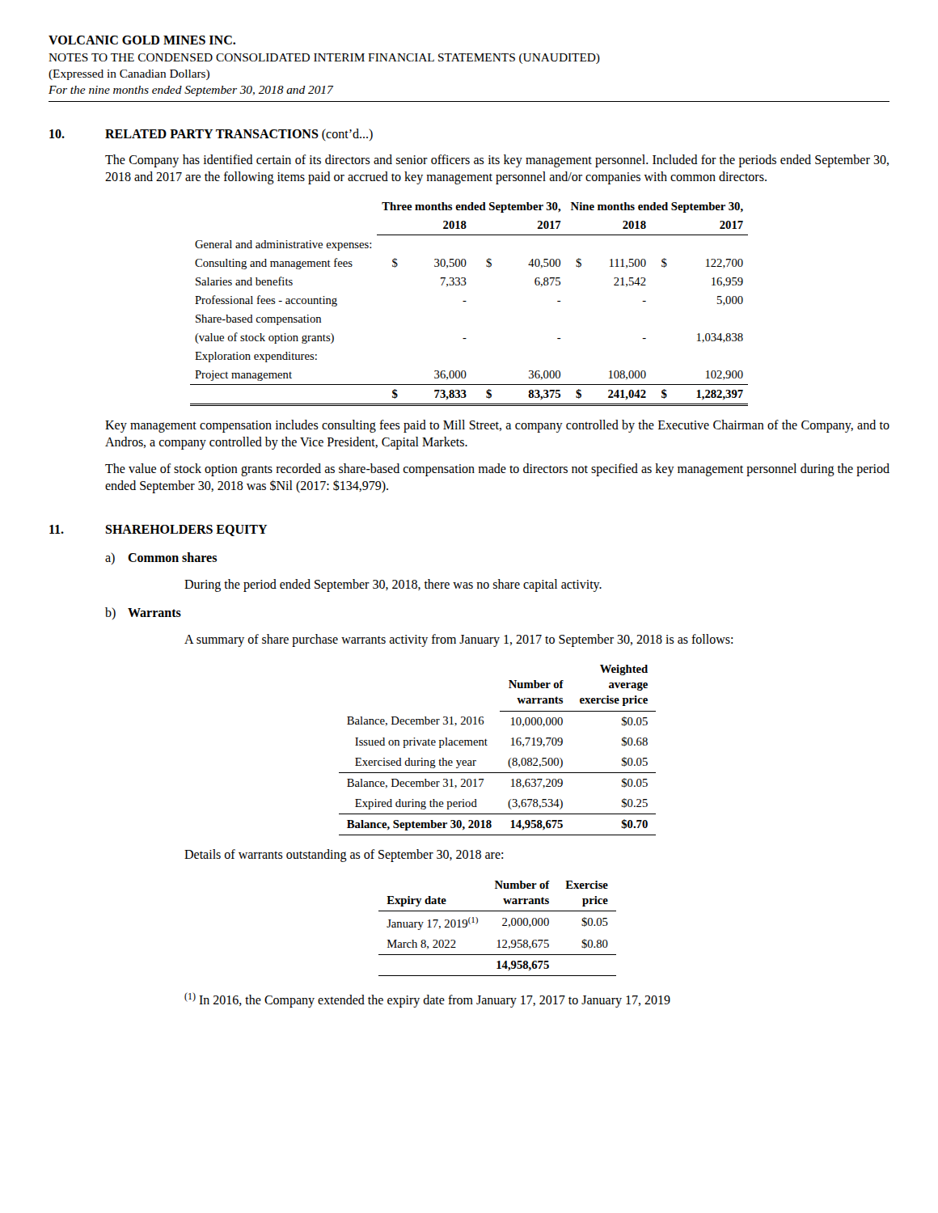VOLCANIC GOLD MINES INC.
NOTES TO THE CONDENSED CONSOLIDATED INTERIM FINANCIAL STATEMENTS (UNAUDITED)
(Expressed in Canadian Dollars)
For the nine months ended September 30, 2018 and 2017
10.
RELATED PARTY TRANSACTIONS (cont’d...)
The Company has identified certain of its directors and senior officers as its key management personnel. Included for the periods ended September 30, 2018 and 2017 are the following items paid or accrued to key management personnel and/or companies with common directors.
| | | Three months ended September 30, | Nine months ended September 30, |
| | | 2018 | 2017 | 2018 | 2017 |
| General and administrative expenses: | |
| Consulting and management fees | $ | 30,500 | $ | 40,500 | $ | 111,500 | $ | 122,700 |
| Salaries and benefits | | 7,333 | | 6,875 | | 21,542 | | 16,959 |
| Professional fees - accounting | | - | | - | | - | | 5,000 |
| Share-based compensation | |
| (value of stock option grants) | | - | | - | | - | | 1,034,838 |
| Exploration expenditures: | |
| Project management | | 36,000 | | 36,000 | | 108,000 | | 102,900 |
| | $ | 73,833 | $ | 83,375 | $ | 241,042 | $ | 1,282,397 |
Key management compensation includes consulting fees paid to Mill Street, a company controlled by the Executive Chairman of the Company, and to Andros, a company controlled by the Vice President, Capital Markets.
The value of stock option grants recorded as share-based compensation made to directors not specified as key management personnel during the period ended September 30, 2018 was $Nil (2017: $134,979).
11.
SHAREHOLDERS EQUITY
a)
Common shares
During the period ended September 30, 2018, there was no share capital activity.
b)
Warrants
A summary of share purchase warrants activity from January 1, 2017 to September 30, 2018 is as follows:
| | Number of warrants | Weighted average exercise price |
| --- | --- | --- |
| Balance, December 31, 2016 | 10,000,000 | $0.05 |
| Issued on private placement | 16,719,709 | $0.68 |
| Exercised during the year | (8,082,500) | $0.05 |
| Balance, December 31, 2017 | 18,637,209 | $0.05 |
| Expired during the period | (3,678,534) | $0.25 |
| Balance, September 30, 2018 | 14,958,675 | $0.70 |
Details of warrants outstanding as of September 30, 2018 are:
| Expiry date | Number of warrants | Exercise price |
| --- | --- | --- |
| January 17, 2019 (1) | 2,000,000 | $0.05 |
| March 8, 2022 | 12,958,675 | $0.80 |
| | 14,958,675 | |
(1) In 2016, the Company extended the expiry date from January 17, 2017 to January 17, 2019